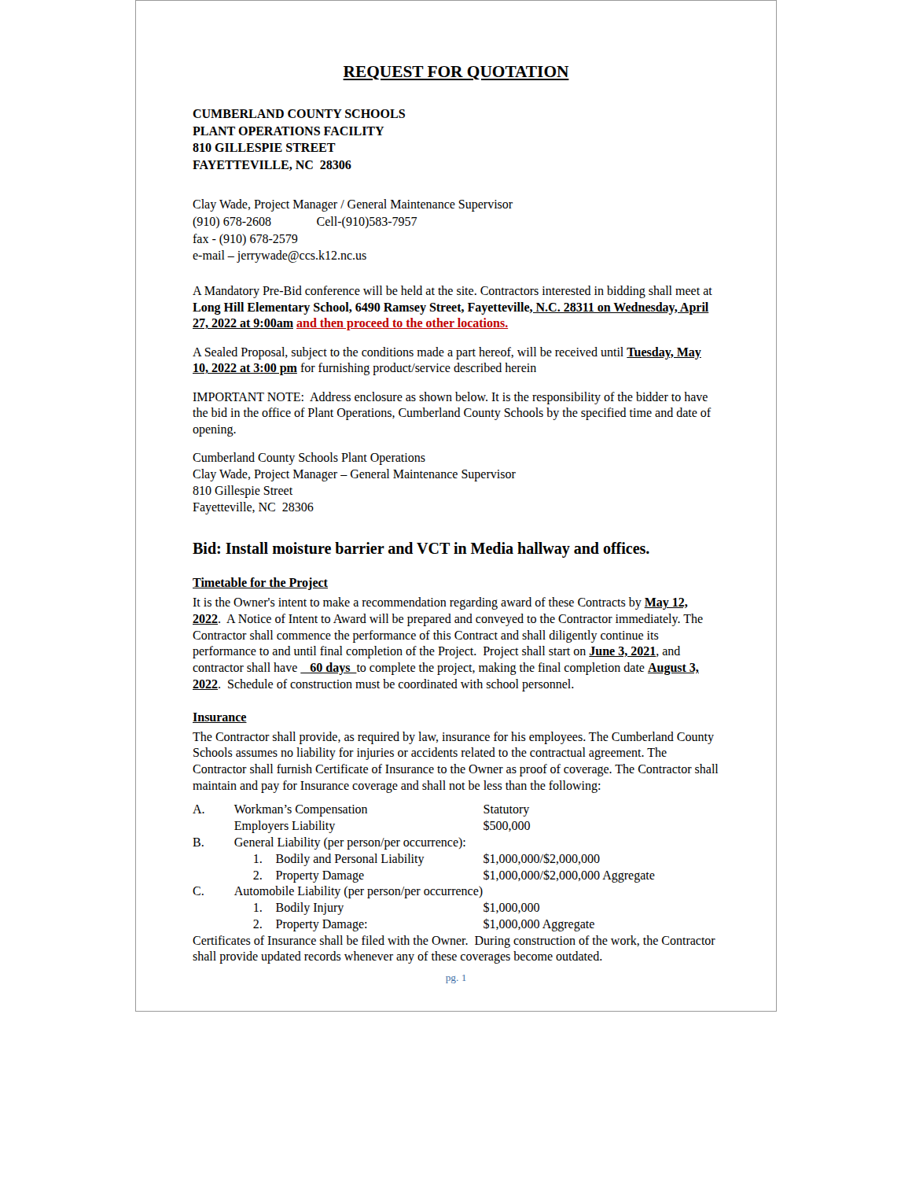REQUEST FOR QUOTATION
CUMBERLAND COUNTY SCHOOLS
PLANT OPERATIONS FACILITY
810 GILLESPIE STREET
FAYETTEVILLE, NC 28306
Clay Wade, Project Manager / General Maintenance Supervisor
(910) 678-2608 Cell-(910)583-7957
fax - (910) 678-2579
e-mail – jerrywade@ccs.k12.nc.us
A Mandatory Pre-Bid conference will be held at the site. Contractors interested in bidding shall meet at Long Hill Elementary School, 6490 Ramsey Street, Fayetteville, N.C. 28311 on Wednesday, April 27, 2022 at 9:00am and then proceed to the other locations.
A Sealed Proposal, subject to the conditions made a part hereof, will be received until Tuesday, May 10, 2022 at 3:00 pm for furnishing product/service described herein
IMPORTANT NOTE: Address enclosure as shown below. It is the responsibility of the bidder to have the bid in the office of Plant Operations, Cumberland County Schools by the specified time and date of opening.
Cumberland County Schools Plant Operations
Clay Wade, Project Manager – General Maintenance Supervisor
810 Gillespie Street
Fayetteville, NC 28306
Bid: Install moisture barrier and VCT in Media hallway and offices.
Timetable for the Project
It is the Owner's intent to make a recommendation regarding award of these Contracts by May 12, 2022. A Notice of Intent to Award will be prepared and conveyed to the Contractor immediately. The Contractor shall commence the performance of this Contract and shall diligently continue its performance to and until final completion of the Project. Project shall start on June 3, 2021, and contractor shall have 60 days to complete the project, making the final completion date August 3, 2022. Schedule of construction must be coordinated with school personnel.
Insurance
The Contractor shall provide, as required by law, insurance for his employees. The Cumberland County Schools assumes no liability for injuries or accidents related to the contractual agreement. The Contractor shall furnish Certificate of Insurance to the Owner as proof of coverage. The Contractor shall maintain and pay for Insurance coverage and shall not be less than the following:
| A. | Workman’s Compensation | Statutory |
| | Employers Liability | $500,000 |
| B. | General Liability (per person/per occurrence): |
| | 1. Bodily and Personal Liability | $1,000,000/$2,000,000 |
| | 2. Property Damage | $1,000,000/$2,000,000 Aggregate |
| C. | Automobile Liability (per person/per occurrence) |
| | 1. Bodily Injury | $1,000,000 |
| | 2. Property Damage: | $1,000,000 Aggregate |
Certificates of Insurance shall be filed with the Owner. During construction of the work, the Contractor shall provide updated records whenever any of these coverages become outdated.
pg. 1